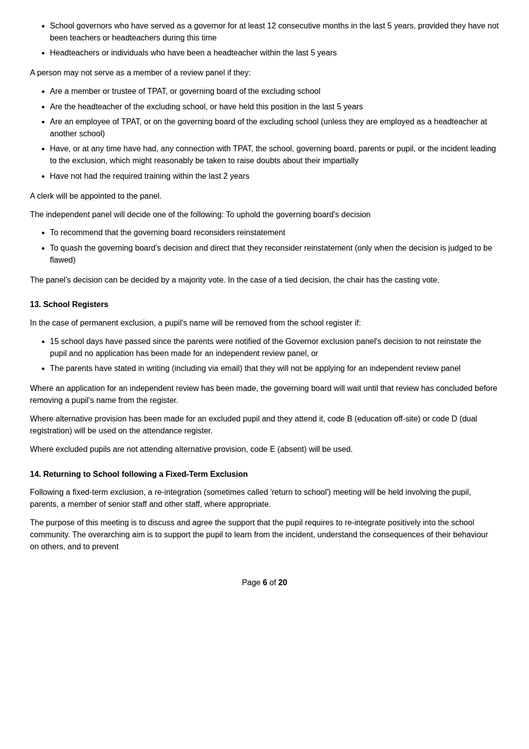School governors who have served as a governor for at least 12 consecutive months in the last 5 years, provided they have not been teachers or headteachers during this time
Headteachers or individuals who have been a headteacher within the last 5 years
A person may not serve as a member of a review panel if they:
Are a member or trustee of TPAT, or governing board of the excluding school
Are the headteacher of the excluding school, or have held this position in the last 5 years
Are an employee of TPAT, or on the governing board of the excluding school (unless they are employed as a headteacher at another school)
Have, or at any time have had, any connection with TPAT, the school, governing board, parents or pupil, or the incident leading to the exclusion, which might reasonably be taken to raise doubts about their impartially
Have not had the required training within the last 2 years
A clerk will be appointed to the panel.
The independent panel will decide one of the following: To uphold the governing board's decision
To recommend that the governing board reconsiders reinstatement
To quash the governing board's decision and direct that they reconsider reinstatement (only when the decision is judged to be flawed)
The panel's decision can be decided by a majority vote. In the case of a tied decision, the chair has the casting vote.
13. School Registers
In the case of permanent exclusion, a pupil's name will be removed from the school register if:
15 school days have passed since the parents were notified of the Governor exclusion panel's decision to not reinstate the pupil and no application has been made for an independent review panel, or
The parents have stated in writing (including via email) that they will not be applying for an independent review panel
Where an application for an independent review has been made, the governing board will wait until that review has concluded before removing a pupil's name from the register.
Where alternative provision has been made for an excluded pupil and they attend it, code B (education off-site) or code D (dual registration) will be used on the attendance register.
Where excluded pupils are not attending alternative provision, code E (absent) will be used.
14. Returning to School following a Fixed-Term Exclusion
Following a fixed-term exclusion, a re-integration (sometimes called 'return to school') meeting will be held involving the pupil, parents, a member of senior staff and other staff, where appropriate.
The purpose of this meeting is to discuss and agree the support that the pupil requires to re-integrate positively into the school community. The overarching aim is to support the pupil to learn from the incident, understand the consequences of their behaviour on others, and to prevent
Page 6 of 20